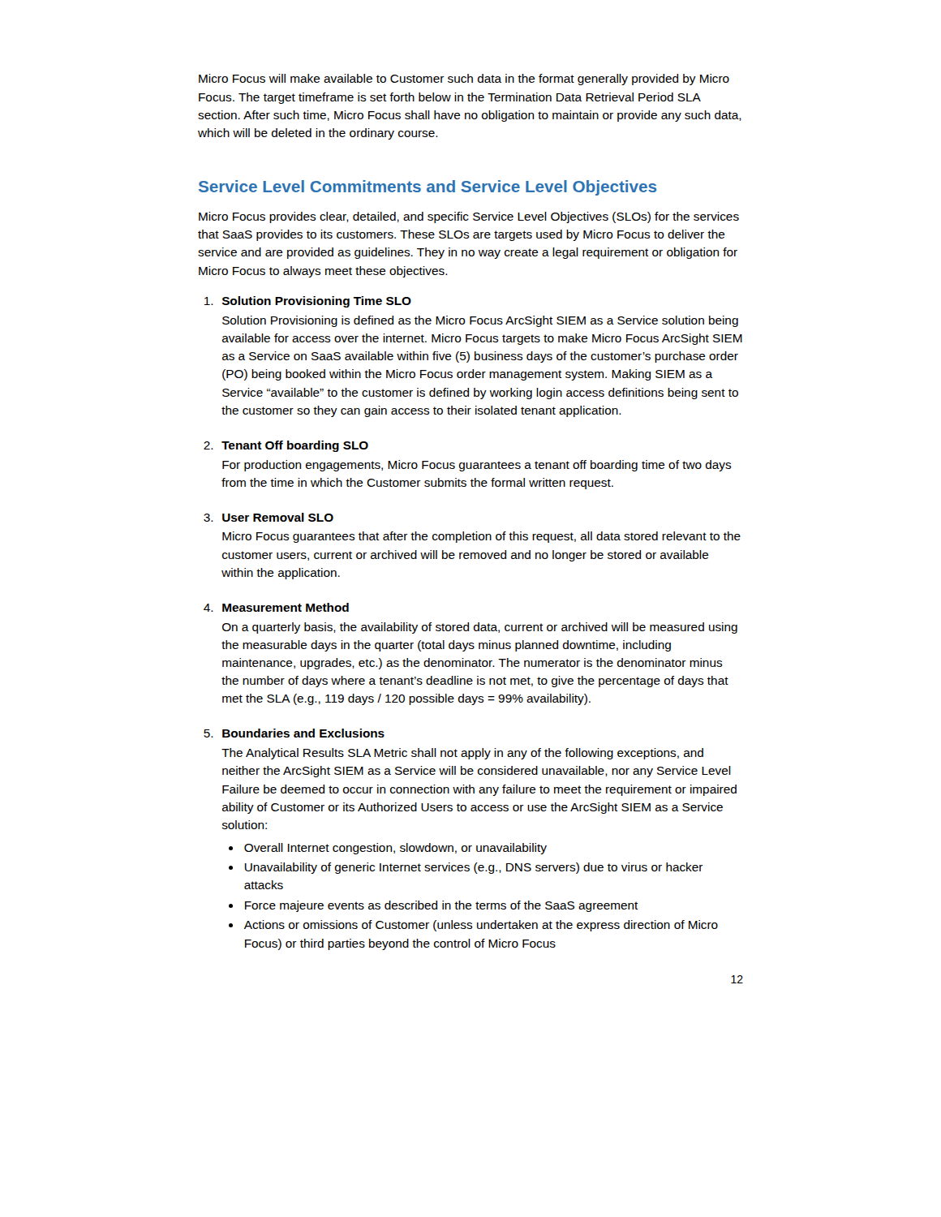Micro Focus will make available to Customer such data in the format generally provided by Micro Focus. The target timeframe is set forth below in the Termination Data Retrieval Period SLA section. After such time, Micro Focus shall have no obligation to maintain or provide any such data, which will be deleted in the ordinary course.
Service Level Commitments and Service Level Objectives
Micro Focus provides clear, detailed, and specific Service Level Objectives (SLOs) for the services that SaaS provides to its customers. These SLOs are targets used by Micro Focus to deliver the service and are provided as guidelines. They in no way create a legal requirement or obligation for Micro Focus to always meet these objectives.
Solution Provisioning Time SLO Solution Provisioning is defined as the Micro Focus ArcSight SIEM as a Service solution being available for access over the internet. Micro Focus targets to make Micro Focus ArcSight SIEM as a Service on SaaS available within five (5) business days of the customer’s purchase order (PO) being booked within the Micro Focus order management system. Making SIEM as a Service “available” to the customer is defined by working login access definitions being sent to the customer so they can gain access to their isolated tenant application.
Tenant Off boarding SLO For production engagements, Micro Focus guarantees a tenant off boarding time of two days from the time in which the Customer submits the formal written request.
User Removal SLO Micro Focus guarantees that after the completion of this request, all data stored relevant to the customer users, current or archived will be removed and no longer be stored or available within the application.
Measurement Method On a quarterly basis, the availability of stored data, current or archived will be measured using the measurable days in the quarter (total days minus planned downtime, including maintenance, upgrades, etc.) as the denominator. The numerator is the denominator minus the number of days where a tenant’s deadline is not met, to give the percentage of days that met the SLA (e.g., 119 days / 120 possible days = 99% availability).
Boundaries and Exclusions The Analytical Results SLA Metric shall not apply in any of the following exceptions, and neither the ArcSight SIEM as a Service will be considered unavailable, nor any Service Level Failure be deemed to occur in connection with any failure to meet the requirement or impaired ability of Customer or its Authorized Users to access or use the ArcSight SIEM as a Service solution:
Overall Internet congestion, slowdown, or unavailability
Unavailability of generic Internet services (e.g., DNS servers) due to virus or hacker attacks
Force majeure events as described in the terms of the SaaS agreement
Actions or omissions of Customer (unless undertaken at the express direction of Micro Focus) or third parties beyond the control of Micro Focus
12